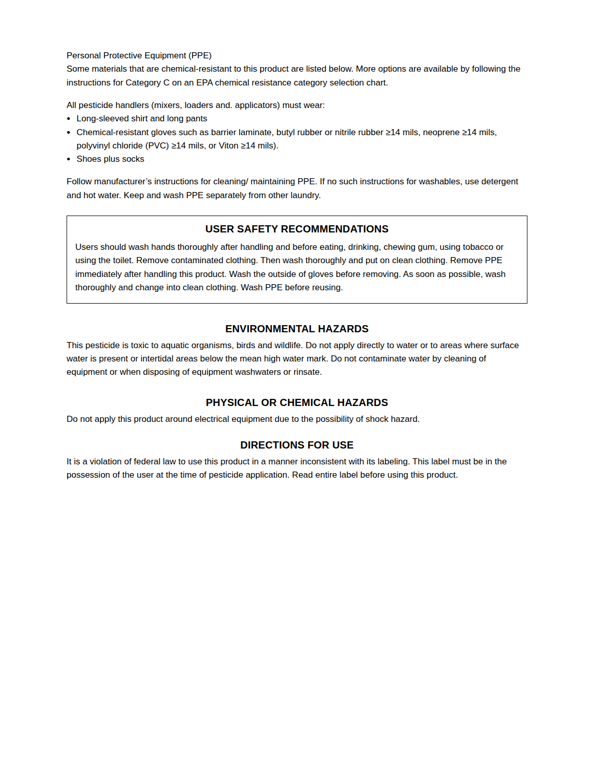Personal Protective Equipment (PPE)
Some materials that are chemical-resistant to this product are listed below. More options are available by following the instructions for Category C on an EPA chemical resistance category selection chart.
All pesticide handlers (mixers, loaders and. applicators) must wear:
Long-sleeved shirt and long pants
Chemical-resistant gloves such as barrier laminate, butyl rubber or nitrile rubber ≥14 mils, neoprene ≥14 mils, polyvinyl chloride (PVC) ≥14 mils, or Viton ≥14 mils).
Shoes plus socks
Follow manufacturer’s instructions for cleaning/ maintaining PPE. If no such instructions for washables, use detergent and hot water. Keep and wash PPE separately from other laundry.
USER SAFETY RECOMMENDATIONS
Users should wash hands thoroughly after handling and before eating, drinking, chewing gum, using tobacco or using the toilet. Remove contaminated clothing. Then wash thoroughly and put on clean clothing. Remove PPE immediately after handling this product. Wash the outside of gloves before removing. As soon as possible, wash thoroughly and change into clean clothing. Wash PPE before reusing.
ENVIRONMENTAL HAZARDS
This pesticide is toxic to aquatic organisms, birds and wildlife. Do not apply directly to water or to areas where surface water is present or intertidal areas below the mean high water mark. Do not contaminate water by cleaning of equipment or when disposing of equipment washwaters or rinsate.
PHYSICAL OR CHEMICAL HAZARDS
Do not apply this product around electrical equipment due to the possibility of shock hazard.
DIRECTIONS FOR USE
It is a violation of federal law to use this product in a manner inconsistent with its labeling. This label must be in the possession of the user at the time of pesticide application. Read entire label before using this product.